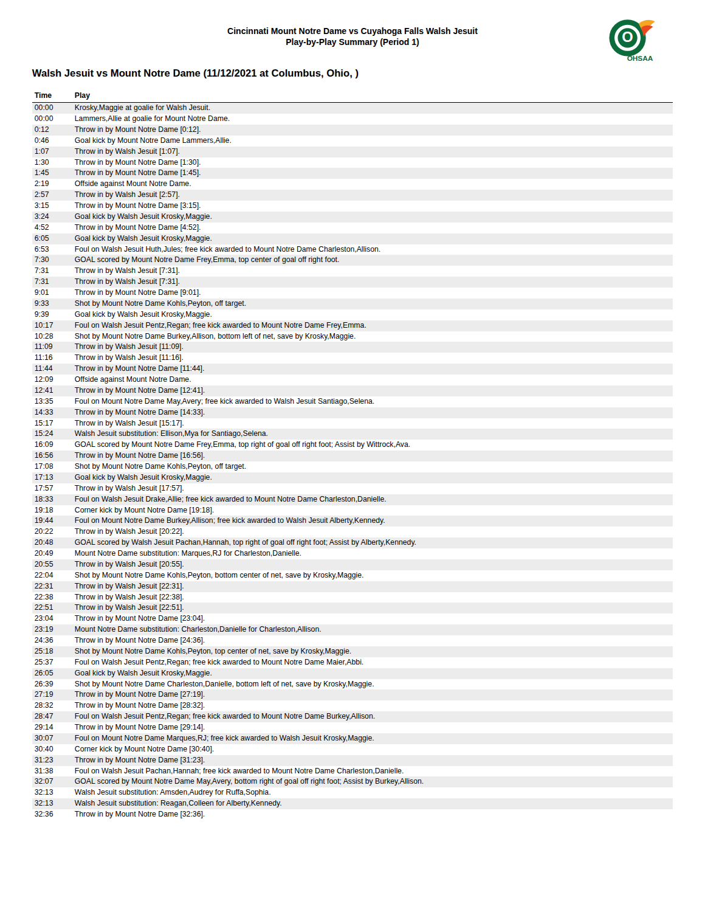Cincinnati Mount Notre Dame vs Cuyahoga Falls Walsh Jesuit Play-by-Play Summary (Period 1) O OHSAA
Walsh Jesuit vs Mount Notre Dame (11/12/2021 at Columbus, Ohio, )
| Time | Play |
| --- | --- |
| 00:00 | Krosky,Maggie at goalie for Walsh Jesuit. |
| 00:00 | Lammers,Allie at goalie for Mount Notre Dame. |
| 0:12 | Throw in by Mount Notre Dame [0:12]. |
| 0:46 | Goal kick by Mount Notre Dame Lammers,Allie. |
| 1:07 | Throw in by Walsh Jesuit [1:07]. |
| 1:30 | Throw in by Mount Notre Dame [1:30]. |
| 1:45 | Throw in by Mount Notre Dame [1:45]. |
| 2:19 | Offside against Mount Notre Dame. |
| 2:57 | Throw in by Walsh Jesuit [2:57]. |
| 3:15 | Throw in by Mount Notre Dame [3:15]. |
| 3:24 | Goal kick by Walsh Jesuit Krosky,Maggie. |
| 4:52 | Throw in by Mount Notre Dame [4:52]. |
| 6:05 | Goal kick by Walsh Jesuit Krosky,Maggie. |
| 6:53 | Foul on Walsh Jesuit Huth,Jules; free kick awarded to Mount Notre Dame Charleston,Allison. |
| 7:30 | GOAL scored by Mount Notre Dame Frey,Emma, top center of goal off right foot. |
| 7:31 | Throw in by Walsh Jesuit [7:31]. |
| 7:31 | Throw in by Walsh Jesuit [7:31]. |
| 9:01 | Throw in by Mount Notre Dame [9:01]. |
| 9:33 | Shot by Mount Notre Dame Kohls,Peyton, off target. |
| 9:39 | Goal kick by Walsh Jesuit Krosky,Maggie. |
| 10:17 | Foul on Walsh Jesuit Pentz,Regan; free kick awarded to Mount Notre Dame Frey,Emma. |
| 10:28 | Shot by Mount Notre Dame Burkey,Allison, bottom left of net, save by Krosky,Maggie. |
| 11:09 | Throw in by Walsh Jesuit [11:09]. |
| 11:16 | Throw in by Walsh Jesuit [11:16]. |
| 11:44 | Throw in by Mount Notre Dame [11:44]. |
| 12:09 | Offside against Mount Notre Dame. |
| 12:41 | Throw in by Mount Notre Dame [12:41]. |
| 13:35 | Foul on Mount Notre Dame May,Avery; free kick awarded to Walsh Jesuit Santiago,Selena. |
| 14:33 | Throw in by Mount Notre Dame [14:33]. |
| 15:17 | Throw in by Walsh Jesuit [15:17]. |
| 15:24 | Walsh Jesuit substitution: Ellison,Mya for Santiago,Selena. |
| 16:09 | GOAL scored by Mount Notre Dame Frey,Emma, top right of goal off right foot; Assist by Wittrock,Ava. |
| 16:56 | Throw in by Mount Notre Dame [16:56]. |
| 17:08 | Shot by Mount Notre Dame Kohls,Peyton, off target. |
| 17:13 | Goal kick by Walsh Jesuit Krosky,Maggie. |
| 17:57 | Throw in by Walsh Jesuit [17:57]. |
| 18:33 | Foul on Walsh Jesuit Drake,Allie; free kick awarded to Mount Notre Dame Charleston,Danielle. |
| 19:18 | Corner kick by Mount Notre Dame [19:18]. |
| 19:44 | Foul on Mount Notre Dame Burkey,Allison; free kick awarded to Walsh Jesuit Alberty,Kennedy. |
| 20:22 | Throw in by Walsh Jesuit [20:22]. |
| 20:48 | GOAL scored by Walsh Jesuit Pachan,Hannah, top right of goal off right foot; Assist by Alberty,Kennedy. |
| 20:49 | Mount Notre Dame substitution: Marques,RJ for Charleston,Danielle. |
| 20:55 | Throw in by Walsh Jesuit [20:55]. |
| 22:04 | Shot by Mount Notre Dame Kohls,Peyton, bottom center of net, save by Krosky,Maggie. |
| 22:31 | Throw in by Walsh Jesuit [22:31]. |
| 22:38 | Throw in by Walsh Jesuit [22:38]. |
| 22:51 | Throw in by Walsh Jesuit [22:51]. |
| 23:04 | Throw in by Mount Notre Dame [23:04]. |
| 23:19 | Mount Notre Dame substitution: Charleston,Danielle for Charleston,Allison. |
| 24:36 | Throw in by Mount Notre Dame [24:36]. |
| 25:18 | Shot by Mount Notre Dame Kohls,Peyton, top center of net, save by Krosky,Maggie. |
| 25:37 | Foul on Walsh Jesuit Pentz,Regan; free kick awarded to Mount Notre Dame Maier,Abbi. |
| 26:05 | Goal kick by Walsh Jesuit Krosky,Maggie. |
| 26:39 | Shot by Mount Notre Dame Charleston,Danielle, bottom left of net, save by Krosky,Maggie. |
| 27:19 | Throw in by Mount Notre Dame [27:19]. |
| 28:32 | Throw in by Mount Notre Dame [28:32]. |
| 28:47 | Foul on Walsh Jesuit Pentz,Regan; free kick awarded to Mount Notre Dame Burkey,Allison. |
| 29:14 | Throw in by Mount Notre Dame [29:14]. |
| 30:07 | Foul on Mount Notre Dame Marques,RJ; free kick awarded to Walsh Jesuit Krosky,Maggie. |
| 30:40 | Corner kick by Mount Notre Dame [30:40]. |
| 31:23 | Throw in by Mount Notre Dame [31:23]. |
| 31:38 | Foul on Walsh Jesuit Pachan,Hannah; free kick awarded to Mount Notre Dame Charleston,Danielle. |
| 32:07 | GOAL scored by Mount Notre Dame May,Avery, bottom right of goal off right foot; Assist by Burkey,Allison. |
| 32:13 | Walsh Jesuit substitution: Amsden,Audrey for Ruffa,Sophia. |
| 32:13 | Walsh Jesuit substitution: Reagan,Colleen for Alberty,Kennedy. |
| 32:36 | Throw in by Mount Notre Dame [32:36]. |